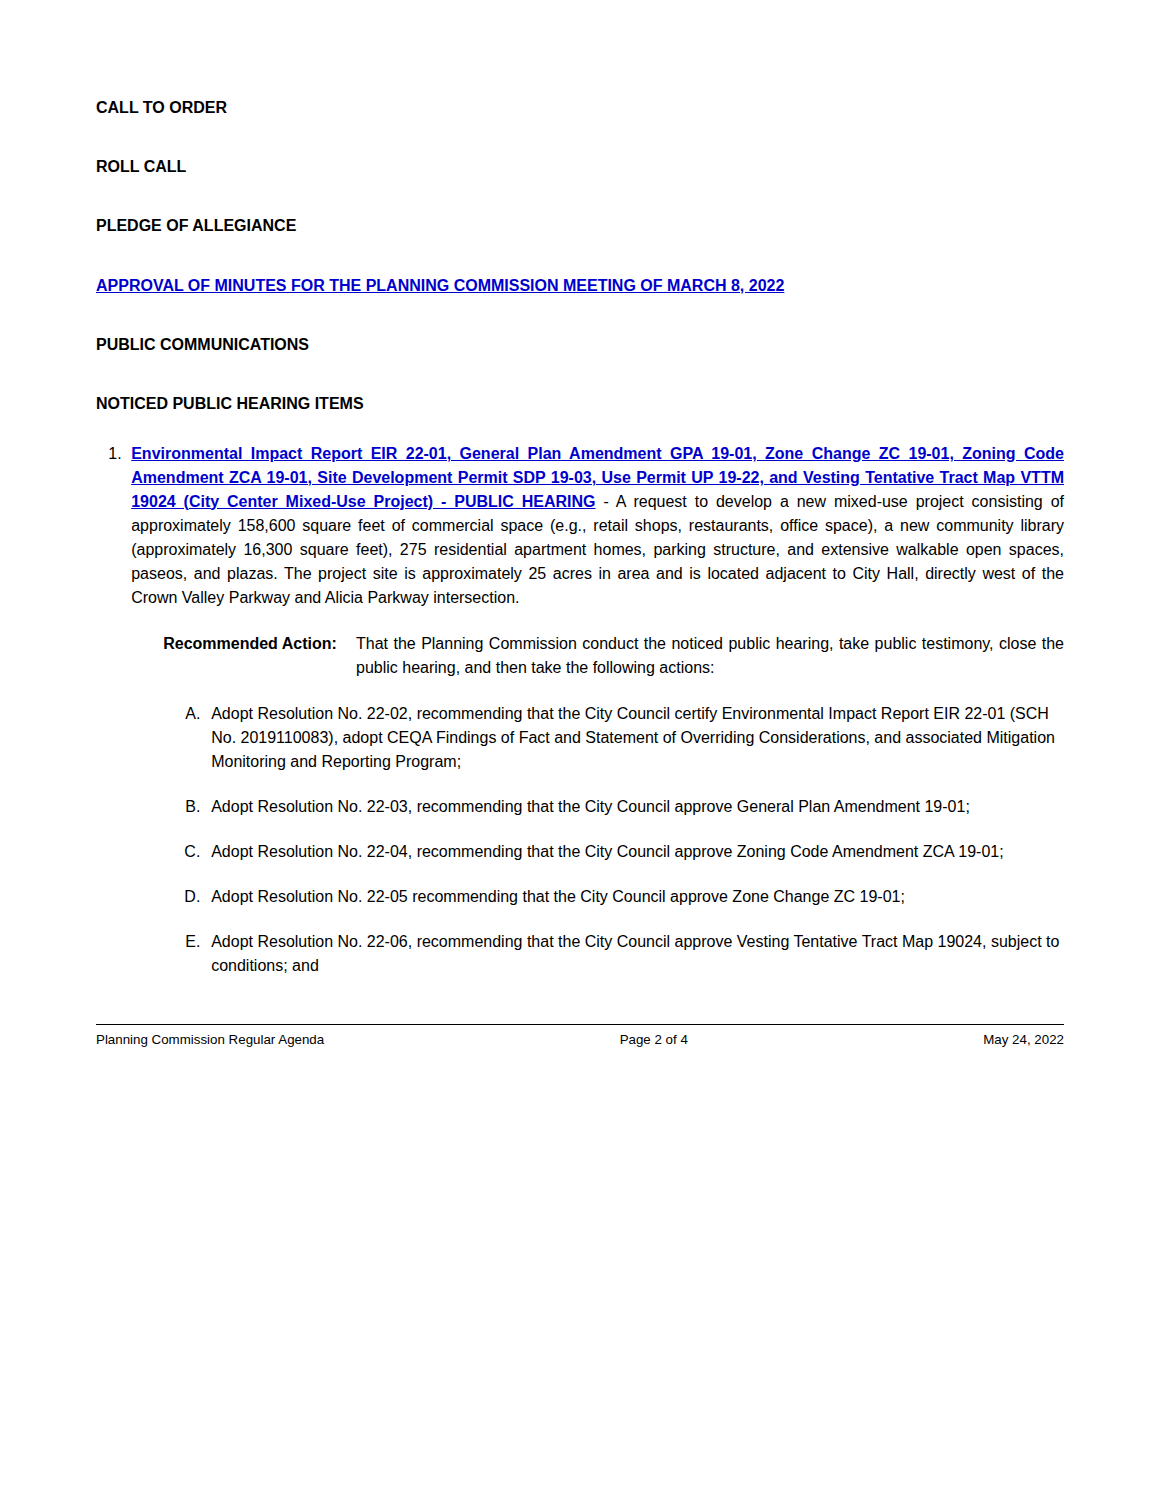CALL TO ORDER
ROLL CALL
PLEDGE OF ALLEGIANCE
APPROVAL OF MINUTES FOR THE PLANNING COMMISSION MEETING OF MARCH 8, 2022
PUBLIC COMMUNICATIONS
NOTICED PUBLIC HEARING ITEMS
1.
Environmental Impact Report EIR 22-01, General Plan Amendment GPA 19-01, Zone Change ZC 19-01, Zoning Code Amendment ZCA 19-01, Site Development Permit SDP 19-03, Use Permit UP 19-22, and Vesting Tentative Tract Map VTTM 19024 (City Center Mixed-Use Project) - PUBLIC HEARING - A request to develop a new mixed-use project consisting of approximately 158,600 square feet of commercial space (e.g., retail shops, restaurants, office space), a new community library (approximately 16,300 square feet), 275 residential apartment homes, parking structure, and extensive walkable open spaces, paseos, and plazas. The project site is approximately 25 acres in area and is located adjacent to City Hall, directly west of the Crown Valley Parkway and Alicia Parkway intersection.
Recommended Action:
That the Planning Commission conduct the noticed public hearing, take public testimony, close the public hearing, and then take the following actions:
Adopt Resolution No. 22-02, recommending that the City Council certify Environmental Impact Report EIR 22-01 (SCH No. 2019110083), adopt CEQA Findings of Fact and Statement of Overriding Considerations, and associated Mitigation Monitoring and Reporting Program;
Adopt Resolution No. 22-03, recommending that the City Council approve General Plan Amendment 19-01;
Adopt Resolution No. 22-04, recommending that the City Council approve Zoning Code Amendment ZCA 19-01;
Adopt Resolution No. 22-05 recommending that the City Council approve Zone Change ZC 19-01;
Adopt Resolution No. 22-06, recommending that the City Council approve Vesting Tentative Tract Map 19024, subject to conditions; and
Planning Commission Regular Agenda Page 2 of 4 May 24, 2022